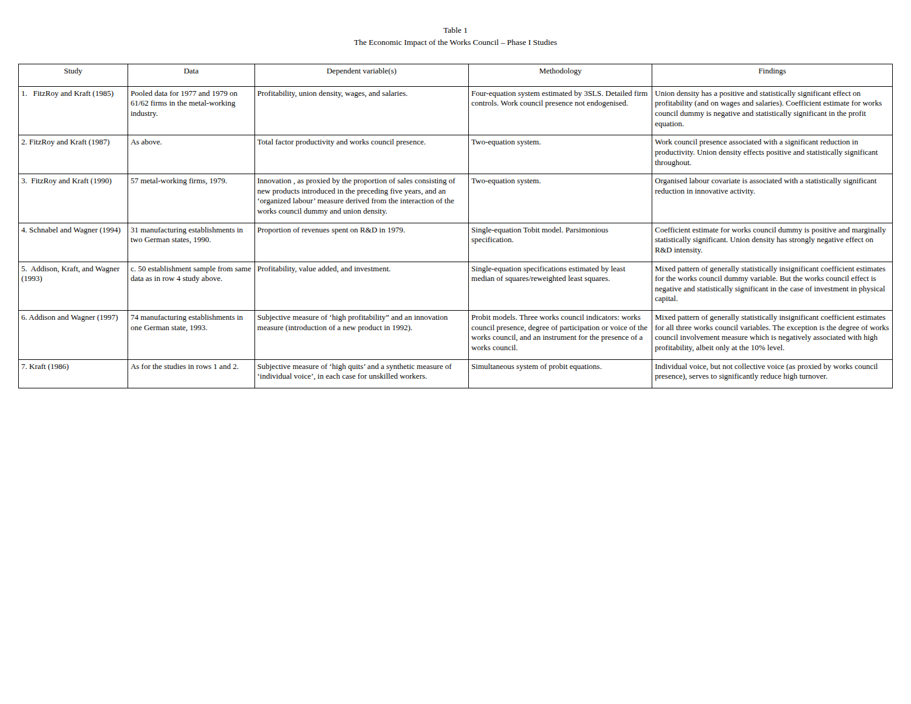Table 1
The Economic Impact of the Works Council – Phase I Studies
| Study | Data | Dependent variable(s) | Methodology | Findings |
| --- | --- | --- | --- | --- |
| 1. FitzRoy and Kraft (1985) | Pooled data for 1977 and 1979 on 61/62 firms in the metal-working industry. | Profitability, union density, wages, and salaries. | Four-equation system estimated by 3SLS. Detailed firm controls. Work council presence not endogenised. | Union density has a positive and statistically significant effect on profitability (and on wages and salaries). Coefficient estimate for works council dummy is negative and statistically significant in the profit equation. |
| 2. FitzRoy and Kraft (1987) | As above. | Total factor productivity and works council presence. | Two-equation system. | Work council presence associated with a significant reduction in productivity. Union density effects positive and statistically significant throughout. |
| 3. FitzRoy and Kraft (1990) | 57 metal-working firms, 1979. | Innovation , as proxied by the proportion of sales consisting of new products introduced in the preceding five years, and an ‘organized labour’ measure derived from the interaction of the works council dummy and union density. | Two-equation system. | Organised labour covariate is associated with a statistically significant reduction in innovative activity. |
| 4. Schnabel and Wagner (1994) | 31 manufacturing establishments in two German states, 1990. | Proportion of revenues spent on R&D in 1979. | Single-equation Tobit model. Parsimonious specification. | Coefficient estimate for works council dummy is positive and marginally statistically significant. Union density has strongly negative effect on R&D intensity. |
| 5. Addison, Kraft, and Wagner (1993) | c. 50 establishment sample from same data as in row 4 study above. | Profitability, value added, and investment. | Single-equation specifications estimated by least median of squares/reweighted least squares. | Mixed pattern of generally statistically insignificant coefficient estimates for the works council dummy variable. But the works council effect is negative and statistically significant in the case of investment in physical capital. |
| 6. Addison and Wagner (1997) | 74 manufacturing establishments in one German state, 1993. | Subjective measure of ‘high profitability” and an innovation measure (introduction of a new product in 1992). | Probit models. Three works council indicators: works council presence, degree of participation or voice of the works council, and an instrument for the presence of a works council. | Mixed pattern of generally statistically insignificant coefficient estimates for all three works council variables. The exception is the degree of works council involvement measure which is negatively associated with high profitability, albeit only at the 10% level. |
| 7. Kraft (1986) | As for the studies in rows 1 and 2. | Subjective measure of ‘high quits’ and a synthetic measure of ‘individual voice’, in each case for unskilled workers. | Simultaneous system of probit equations. | Individual voice, but not collective voice (as proxied by works council presence), serves to significantly reduce high turnover. |